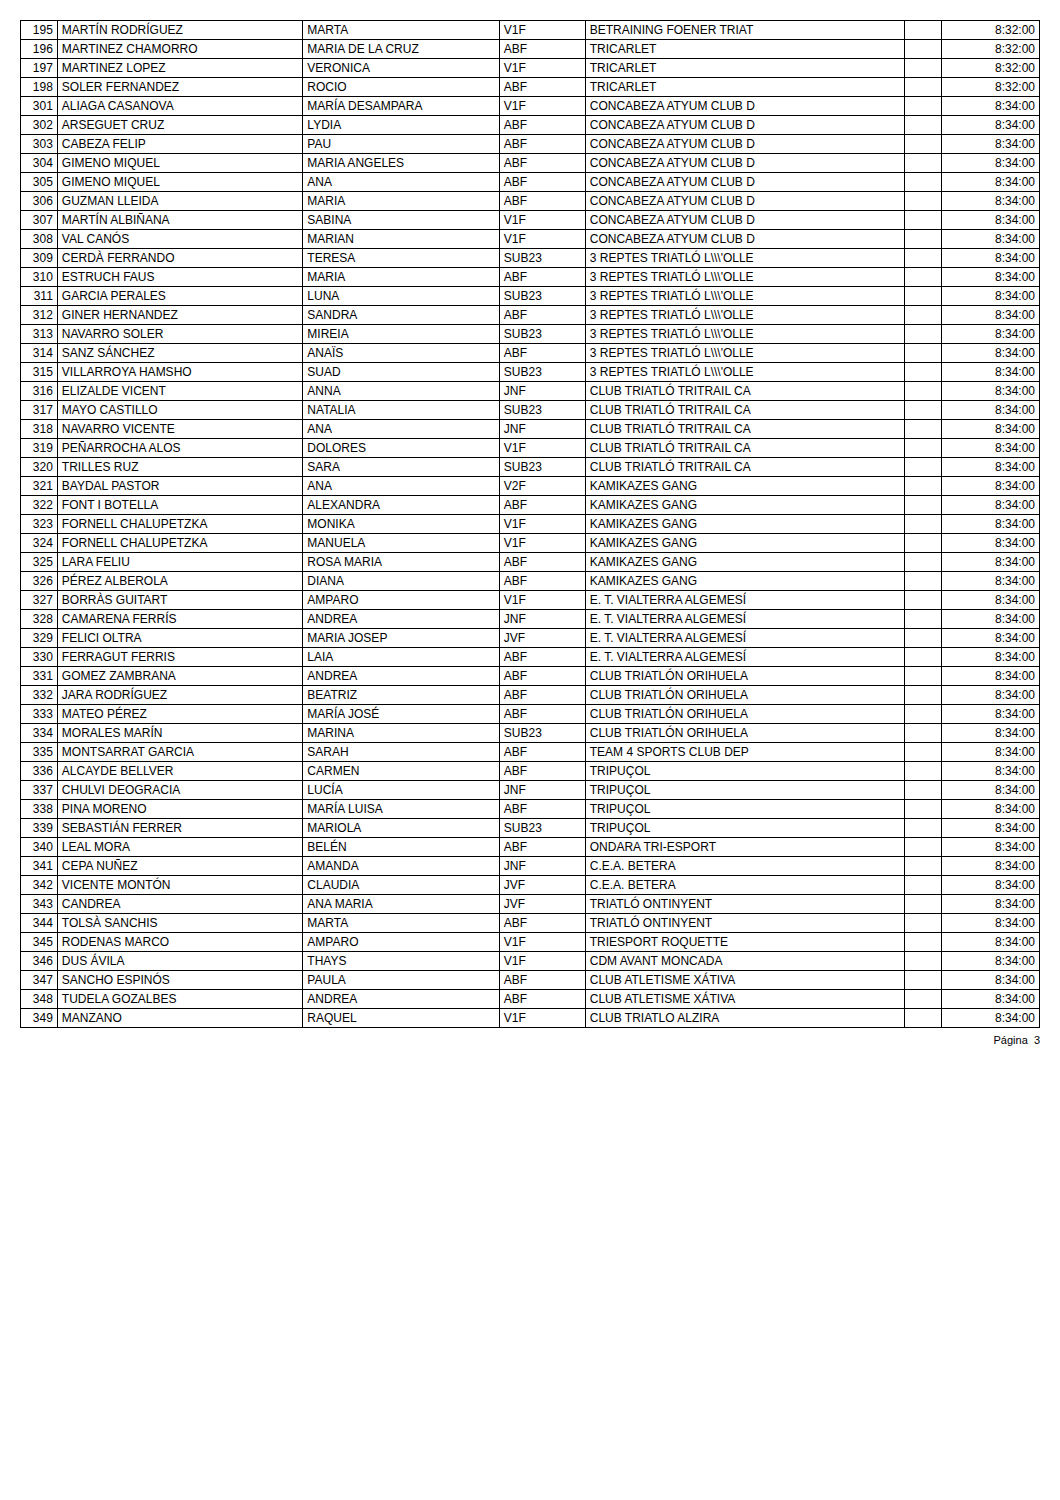| 195 | MARTÍN RODRÍGUEZ | MARTA | V1F | BETRAINING FOENER TRIAT | | 8:32:00 |
| 196 | MARTINEZ CHAMORRO | MARIA DE LA CRUZ | ABF | TRICARLET | | 8:32:00 |
| 197 | MARTINEZ LOPEZ | VERONICA | V1F | TRICARLET | | 8:32:00 |
| 198 | SOLER FERNANDEZ | ROCIO | ABF | TRICARLET | | 8:32:00 |
| 301 | ALIAGA CASANOVA | MARÍA DESAMPARA | V1F | CONCABEZA ATYUM CLUB D | | 8:34:00 |
| 302 | ARSEGUET CRUZ | LYDIA | ABF | CONCABEZA ATYUM CLUB D | | 8:34:00 |
| 303 | CABEZA FELIP | PAU | ABF | CONCABEZA ATYUM CLUB D | | 8:34:00 |
| 304 | GIMENO MIQUEL | MARIA ANGELES | ABF | CONCABEZA ATYUM CLUB D | | 8:34:00 |
| 305 | GIMENO MIQUEL | ANA | ABF | CONCABEZA ATYUM CLUB D | | 8:34:00 |
| 306 | GUZMAN LLEIDA | MARIA | ABF | CONCABEZA ATYUM CLUB D | | 8:34:00 |
| 307 | MARTÍN ALBIÑANA | SABINA | V1F | CONCABEZA ATYUM CLUB D | | 8:34:00 |
| 308 | VAL CANÓS | MARIAN | V1F | CONCABEZA ATYUM CLUB D | | 8:34:00 |
| 309 | CERDÀ FERRANDO | TERESA | SUB23 | 3 REPTES TRIATLÓ L\\\'OLLE | | 8:34:00 |
| 310 | ESTRUCH FAUS | MARIA | ABF | 3 REPTES TRIATLÓ L\\\'OLLE | | 8:34:00 |
| 311 | GARCIA PERALES | LUNA | SUB23 | 3 REPTES TRIATLÓ L\\\'OLLE | | 8:34:00 |
| 312 | GINER HERNANDEZ | SANDRA | ABF | 3 REPTES TRIATLÓ L\\\'OLLE | | 8:34:00 |
| 313 | NAVARRO SOLER | MIREIA | SUB23 | 3 REPTES TRIATLÓ L\\\'OLLE | | 8:34:00 |
| 314 | SANZ SÁNCHEZ | ANAÏS | ABF | 3 REPTES TRIATLÓ L\\\'OLLE | | 8:34:00 |
| 315 | VILLARROYA HAMSHO | SUAD | SUB23 | 3 REPTES TRIATLÓ L\\\'OLLE | | 8:34:00 |
| 316 | ELIZALDE VICENT | ANNA | JNF | CLUB TRIATLÓ TRITRAIL CA | | 8:34:00 |
| 317 | MAYO CASTILLO | NATALIA | SUB23 | CLUB TRIATLÓ TRITRAIL CA | | 8:34:00 |
| 318 | NAVARRO VICENTE | ANA | JNF | CLUB TRIATLÓ TRITRAIL CA | | 8:34:00 |
| 319 | PEÑARROCHA ALOS | DOLORES | V1F | CLUB TRIATLÓ TRITRAIL CA | | 8:34:00 |
| 320 | TRILLES RUZ | SARA | SUB23 | CLUB TRIATLÓ TRITRAIL CA | | 8:34:00 |
| 321 | BAYDAL PASTOR | ANA | V2F | KAMIKAZES GANG | | 8:34:00 |
| 322 | FONT I BOTELLA | ALEXANDRA | ABF | KAMIKAZES GANG | | 8:34:00 |
| 323 | FORNELL CHALUPETZKA | MONIKA | V1F | KAMIKAZES GANG | | 8:34:00 |
| 324 | FORNELL CHALUPETZKA | MANUELA | V1F | KAMIKAZES GANG | | 8:34:00 |
| 325 | LARA FELIU | ROSA MARIA | ABF | KAMIKAZES GANG | | 8:34:00 |
| 326 | PÉREZ ALBEROLA | DIANA | ABF | KAMIKAZES GANG | | 8:34:00 |
| 327 | BORRÀS GUITART | AMPARO | V1F | E. T. VIALTERRA ALGEMESÍ | | 8:34:00 |
| 328 | CAMARENA FERRÍS | ANDREA | JNF | E. T. VIALTERRA ALGEMESÍ | | 8:34:00 |
| 329 | FELICI OLTRA | MARIA JOSEP | JVF | E. T. VIALTERRA ALGEMESÍ | | 8:34:00 |
| 330 | FERRAGUT FERRIS | LAIA | ABF | E. T. VIALTERRA ALGEMESÍ | | 8:34:00 |
| 331 | GOMEZ ZAMBRANA | ANDREA | ABF | CLUB TRIATLÓN ORIHUELA | | 8:34:00 |
| 332 | JARA RODRÍGUEZ | BEATRIZ | ABF | CLUB TRIATLÓN ORIHUELA | | 8:34:00 |
| 333 | MATEO PÉREZ | MARÍA JOSÉ | ABF | CLUB TRIATLÓN ORIHUELA | | 8:34:00 |
| 334 | MORALES MARÍN | MARINA | SUB23 | CLUB TRIATLÓN ORIHUELA | | 8:34:00 |
| 335 | MONTSARRAT GARCIA | SARAH | ABF | TEAM 4 SPORTS CLUB DEP | | 8:34:00 |
| 336 | ALCAYDE BELLVER | CARMEN | ABF | TRIPUÇOL | | 8:34:00 |
| 337 | CHULVI DEOGRACIA | LUCÍA | JNF | TRIPUÇOL | | 8:34:00 |
| 338 | PINA MORENO | MARÍA LUISA | ABF | TRIPUÇOL | | 8:34:00 |
| 339 | SEBASTIÁN FERRER | MARIOLA | SUB23 | TRIPUÇOL | | 8:34:00 |
| 340 | LEAL MORA | BELÉN | ABF | ONDARA TRI-ESPORT | | 8:34:00 |
| 341 | CEPA NUÑEZ | AMANDA | JNF | C.E.A. BETERA | | 8:34:00 |
| 342 | VICENTE MONTÓN | CLAUDIA | JVF | C.E.A. BETERA | | 8:34:00 |
| 343 | CANDREA | ANA MARIA | JVF | TRIATLÓ ONTINYENT | | 8:34:00 |
| 344 | TOLSÀ SANCHIS | MARTA | ABF | TRIATLÓ ONTINYENT | | 8:34:00 |
| 345 | RODENAS MARCO | AMPARO | V1F | TRIESPORT ROQUETTE | | 8:34:00 |
| 346 | DUS ÁVILA | THAYS | V1F | CDM AVANT MONCADA | | 8:34:00 |
| 347 | SANCHO ESPINÓS | PAULA | ABF | CLUB ATLETISME XÁTIVA | | 8:34:00 |
| 348 | TUDELA GOZALBES | ANDREA | ABF | CLUB ATLETISME XÁTIVA | | 8:34:00 |
| 349 | MANZANO | RAQUEL | V1F | CLUB TRIATLO ALZIRA | | 8:34:00 |
Página 3